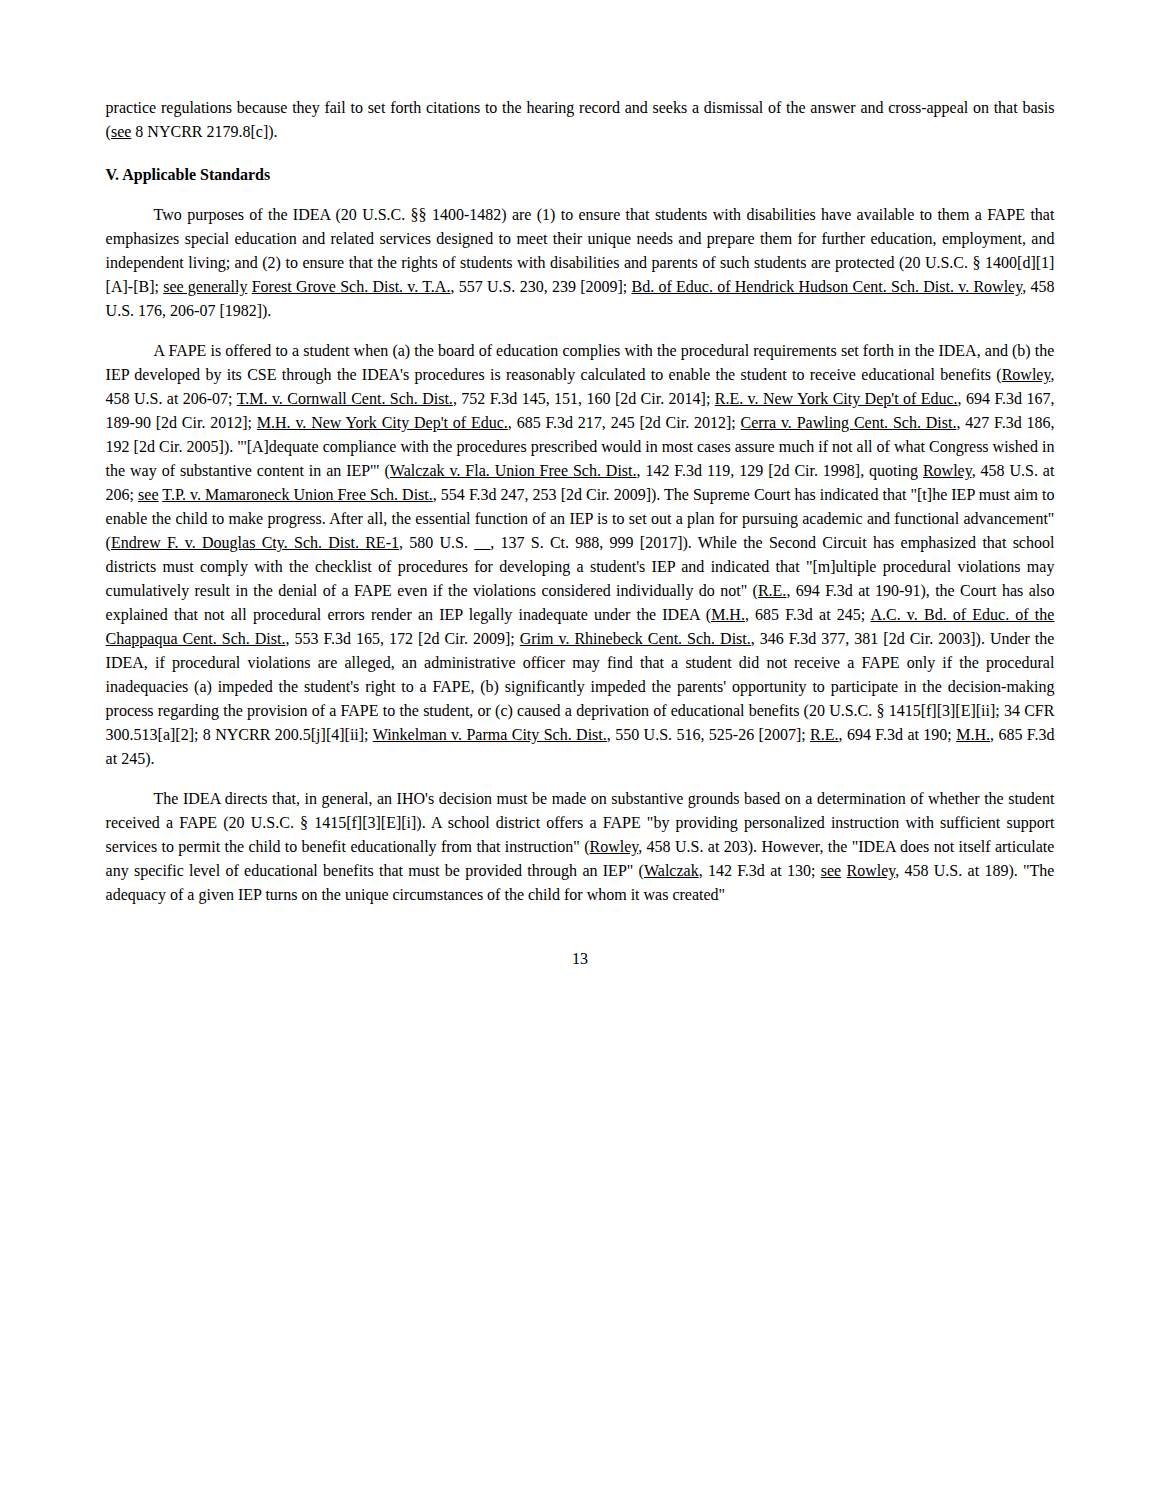practice regulations because they fail to set forth citations to the hearing record and seeks a dismissal of the answer and cross-appeal on that basis (see 8 NYCRR 2179.8[c]).
V. Applicable Standards
Two purposes of the IDEA (20 U.S.C. §§ 1400-1482) are (1) to ensure that students with disabilities have available to them a FAPE that emphasizes special education and related services designed to meet their unique needs and prepare them for further education, employment, and independent living; and (2) to ensure that the rights of students with disabilities and parents of such students are protected (20 U.S.C. § 1400[d][1][A]-[B]; see generally Forest Grove Sch. Dist. v. T.A., 557 U.S. 230, 239 [2009]; Bd. of Educ. of Hendrick Hudson Cent. Sch. Dist. v. Rowley, 458 U.S. 176, 206-07 [1982]).
A FAPE is offered to a student when (a) the board of education complies with the procedural requirements set forth in the IDEA, and (b) the IEP developed by its CSE through the IDEA's procedures is reasonably calculated to enable the student to receive educational benefits (Rowley, 458 U.S. at 206-07; T.M. v. Cornwall Cent. Sch. Dist., 752 F.3d 145, 151, 160 [2d Cir. 2014]; R.E. v. New York City Dep't of Educ., 694 F.3d 167, 189-90 [2d Cir. 2012]; M.H. v. New York City Dep't of Educ., 685 F.3d 217, 245 [2d Cir. 2012]; Cerra v. Pawling Cent. Sch. Dist., 427 F.3d 186, 192 [2d Cir. 2005]). "'[A]dequate compliance with the procedures prescribed would in most cases assure much if not all of what Congress wished in the way of substantive content in an IEP'" (Walczak v. Fla. Union Free Sch. Dist., 142 F.3d 119, 129 [2d Cir. 1998], quoting Rowley, 458 U.S. at 206; see T.P. v. Mamaroneck Union Free Sch. Dist., 554 F.3d 247, 253 [2d Cir. 2009]). The Supreme Court has indicated that "[t]he IEP must aim to enable the child to make progress. After all, the essential function of an IEP is to set out a plan for pursuing academic and functional advancement" (Endrew F. v. Douglas Cty. Sch. Dist. RE-1, 580 U.S. __, 137 S. Ct. 988, 999 [2017]). While the Second Circuit has emphasized that school districts must comply with the checklist of procedures for developing a student's IEP and indicated that "[m]ultiple procedural violations may cumulatively result in the denial of a FAPE even if the violations considered individually do not" (R.E., 694 F.3d at 190-91), the Court has also explained that not all procedural errors render an IEP legally inadequate under the IDEA (M.H., 685 F.3d at 245; A.C. v. Bd. of Educ. of the Chappaqua Cent. Sch. Dist., 553 F.3d 165, 172 [2d Cir. 2009]; Grim v. Rhinebeck Cent. Sch. Dist., 346 F.3d 377, 381 [2d Cir. 2003]). Under the IDEA, if procedural violations are alleged, an administrative officer may find that a student did not receive a FAPE only if the procedural inadequacies (a) impeded the student's right to a FAPE, (b) significantly impeded the parents' opportunity to participate in the decision-making process regarding the provision of a FAPE to the student, or (c) caused a deprivation of educational benefits (20 U.S.C. § 1415[f][3][E][ii]; 34 CFR 300.513[a][2]; 8 NYCRR 200.5[j][4][ii]; Winkelman v. Parma City Sch. Dist., 550 U.S. 516, 525-26 [2007]; R.E., 694 F.3d at 190; M.H., 685 F.3d at 245).
The IDEA directs that, in general, an IHO's decision must be made on substantive grounds based on a determination of whether the student received a FAPE (20 U.S.C. § 1415[f][3][E][i]). A school district offers a FAPE "by providing personalized instruction with sufficient support services to permit the child to benefit educationally from that instruction" (Rowley, 458 U.S. at 203). However, the "IDEA does not itself articulate any specific level of educational benefits that must be provided through an IEP" (Walczak, 142 F.3d at 130; see Rowley, 458 U.S. at 189). "The adequacy of a given IEP turns on the unique circumstances of the child for whom it was created"
13